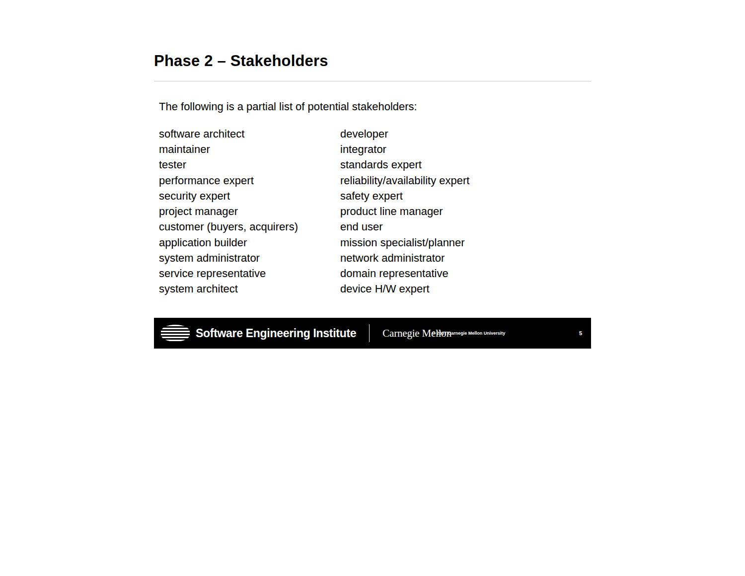Phase 2 – Stakeholders
The following is a partial list of potential stakeholders:
| software architect | developer |
| maintainer | integrator |
| tester | standards expert |
| performance expert | reliability/availability expert |
| security expert | safety expert |
| project manager | product line manager |
| customer (buyers, acquirers) | end user |
| application builder | mission specialist/planner |
| system administrator | network administrator |
| service representative | domain representative |
| system architect | device H/W expert |
Software Engineering Institute
Carnegie Mellon
© 2007 Carnegie Mellon University
5